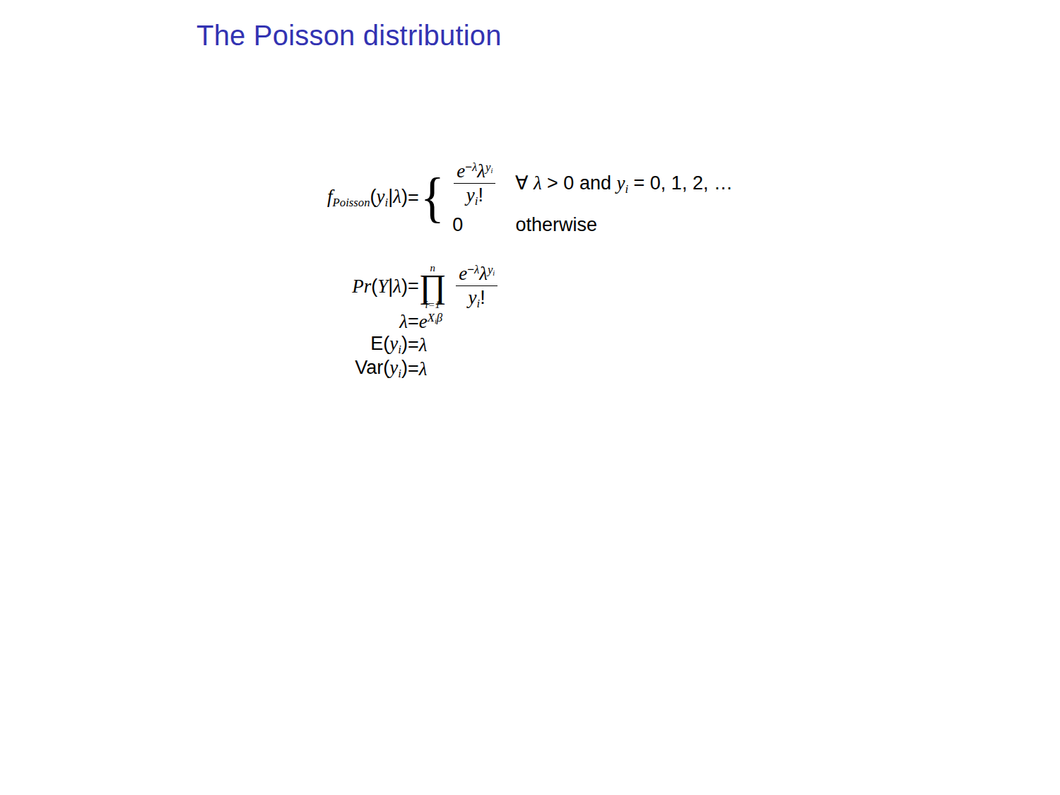The Poisson distribution
| f Poisson ( y i / λ ) | = | { / e − λ λ y i y i ! / ∀ λ > 0 and y i = 0, 1, 2, … / / 0 / otherwise / |
| Pr ( Y / λ ) | = | n ∏ i=1 e − λ λ y i y i ! |
| λ | = | e X i β |
| E ( y i ) | = | λ |
| Var ( y i ) | = | λ |